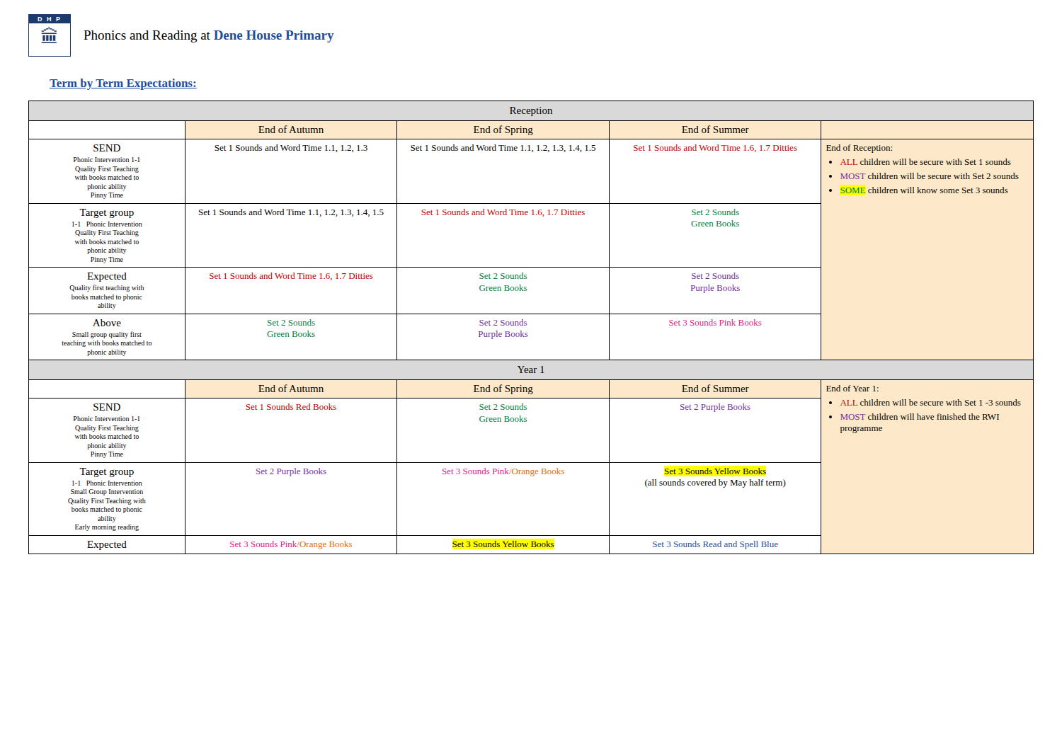D H P
🏛
Phonics and Reading at Dene House Primary
Term by Term Expectations:
| Reception |
| | End of Autumn | End of Spring | End of Summer | |
| SEND Phonic Intervention 1-1 Quality First Teaching with books matched to phonic ability Pinny Time | Set 1 Sounds and Word Time 1.1, 1.2, 1.3 | Set 1 Sounds and Word Time 1.1, 1.2, 1.3, 1.4, 1.5 | Set 1 Sounds and Word Time 1.6, 1.7 Ditties | End of Reception: ALL children will be secure with Set 1 sounds MOST children will be secure with Set 2 sounds SOME children will know some Set 3 sounds |
| Target group 1-1 Phonic Intervention Quality First Teaching with books matched to phonic ability Pinny Time | Set 1 Sounds and Word Time 1.1, 1.2, 1.3, 1.4, 1.5 | Set 1 Sounds and Word Time 1.6, 1.7 Ditties | Set 2 Sounds Green Books |
| Expected Quality first teaching with books matched to phonic ability | Set 1 Sounds and Word Time 1.6, 1.7 Ditties | Set 2 Sounds Green Books | Set 2 Sounds Purple Books |
| Above Small group quality first teaching with books matched to phonic ability | Set 2 Sounds Green Books | Set 2 Sounds Purple Books | Set 3 Sounds Pink Books |
| Year 1 |
| | End of Autumn | End of Spring | End of Summer | End of Year 1: ALL children will be secure with Set 1 -3 sounds MOST children will have finished the RWI programme |
| SEND Phonic Intervention 1-1 Quality First Teaching with books matched to phonic ability Pinny Time | Set 1 Sounds Red Books | Set 2 Sounds Green Books | Set 2 Purple Books |
| Target group 1-1 Phonic Intervention Small Group Intervention Quality First Teaching with books matched to phonic ability Early morning reading | Set 2 Purple Books | Set 3 Sounds Pink /Orange Books | Set 3 Sounds Yellow Books (all sounds covered by May half term) |
| Expected | Set 3 Sounds Pink /Orange Books | Set 3 Sounds Yellow Books | Set 3 Sounds Read and Spell Blue |